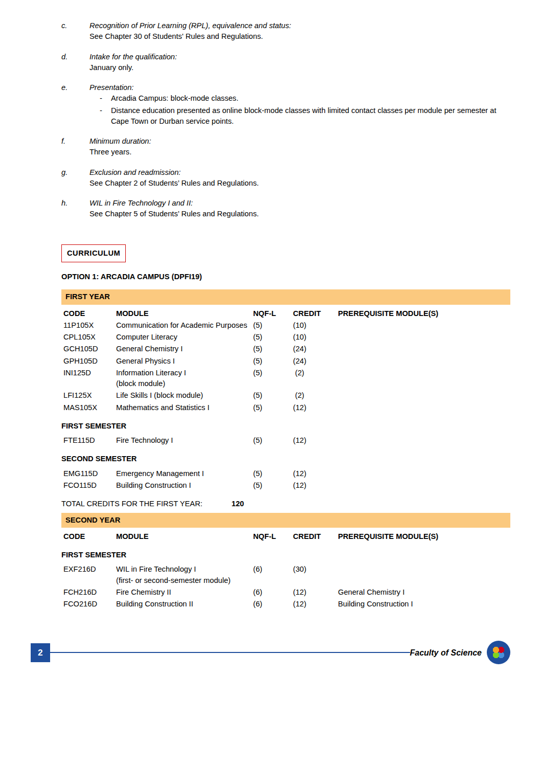c. Recognition of Prior Learning (RPL), equivalence and status:
See Chapter 30 of Students' Rules and Regulations.
d. Intake for the qualification:
January only.
e. Presentation:
Arcadia Campus: block-mode classes.
Distance education presented as online block-mode classes with limited contact classes per module per semester at Cape Town or Durban service points.
f. Minimum duration:
Three years.
g. Exclusion and readmission:
See Chapter 2 of Students’ Rules and Regulations.
h. WIL in Fire Technology I and II:
See Chapter 5 of Students’ Rules and Regulations.
CURRICULUM
OPTION 1: ARCADIA CAMPUS (DPFI19)
FIRST YEAR
| CODE | MODULE | NQF-L | CREDIT | PREREQUISITE MODULE(S) |
| --- | --- | --- | --- | --- |
| 11P105X | Communication for Academic Purposes | (5) | (10) | |
| CPL105X | Computer Literacy | (5) | (10) | |
| GCH105D | General Chemistry I | (5) | (24) | |
| GPH105D | General Physics I | (5) | (24) | |
| INI125D | Information Literacy I (block module) | (5) | (2) | |
| LFI125X | Life Skills I (block module) | (5) | (2) | |
| MAS105X | Mathematics and Statistics I | (5) | (12) | |
FIRST SEMESTER
| FTE115D | Fire Technology I | (5) | (12) | |
SECOND SEMESTER
| EMG115D | Emergency Management I | (5) | (12) | |
| FCO115D | Building Construction I | (5) | (12) | |
TOTAL CREDITS FOR THE FIRST YEAR: 120
SECOND YEAR
| CODE | MODULE | NQF-L | CREDIT | PREREQUISITE MODULE(S) |
| --- | --- | --- | --- | --- |
FIRST SEMESTER
| EXF216D | WIL in Fire Technology I (first- or second-semester module) | (6) | (30) | |
| FCH216D | Fire Chemistry II | (6) | (12) | General Chemistry I |
| FCO216D | Building Construction II | (6) | (12) | Building Construction I |
2
Faculty of Science